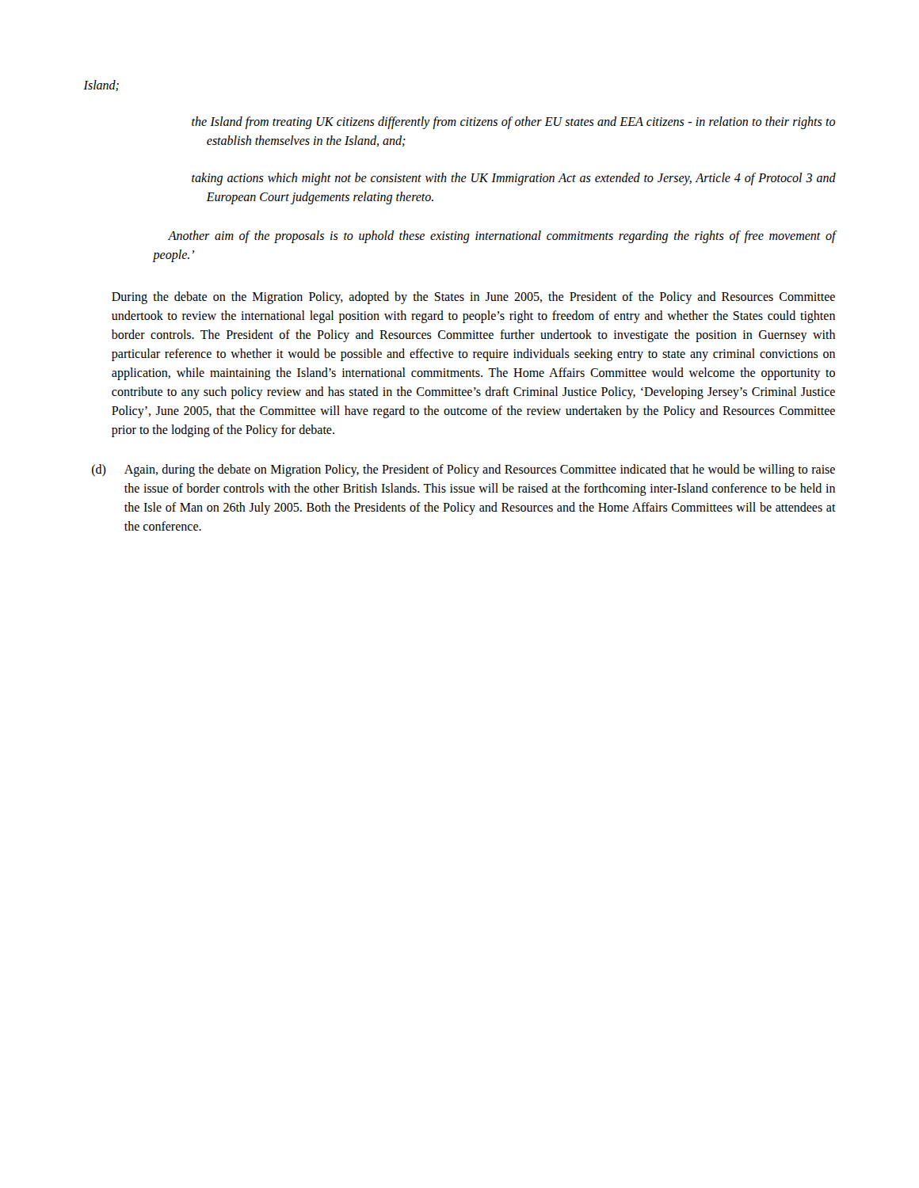Island;
the Island from treating UK citizens differently from citizens of other EU states and EEA citizens - in relation to their rights to establish themselves in the Island, and;
taking actions which might not be consistent with the UK Immigration Act as extended to Jersey, Article 4 of Protocol 3 and European Court judgements relating thereto.
Another aim of the proposals is to uphold these existing international commitments regarding the rights of free movement of people.’
During the debate on the Migration Policy, adopted by the States in June 2005, the President of the Policy and Resources Committee undertook to review the international legal position with regard to people’s right to freedom of entry and whether the States could tighten border controls. The President of the Policy and Resources Committee further undertook to investigate the position in Guernsey with particular reference to whether it would be possible and effective to require individuals seeking entry to state any criminal convictions on application, while maintaining the Island’s international commitments. The Home Affairs Committee would welcome the opportunity to contribute to any such policy review and has stated in the Committee’s draft Criminal Justice Policy, ‘Developing Jersey’s Criminal Justice Policy’, June 2005, that the Committee will have regard to the outcome of the review undertaken by the Policy and Resources Committee prior to the lodging of the Policy for debate.
(d) Again, during the debate on Migration Policy, the President of Policy and Resources Committee indicated that he would be willing to raise the issue of border controls with the other British Islands. This issue will be raised at the forthcoming inter-Island conference to be held in the Isle of Man on 26th July 2005. Both the Presidents of the Policy and Resources and the Home Affairs Committees will be attendees at the conference.